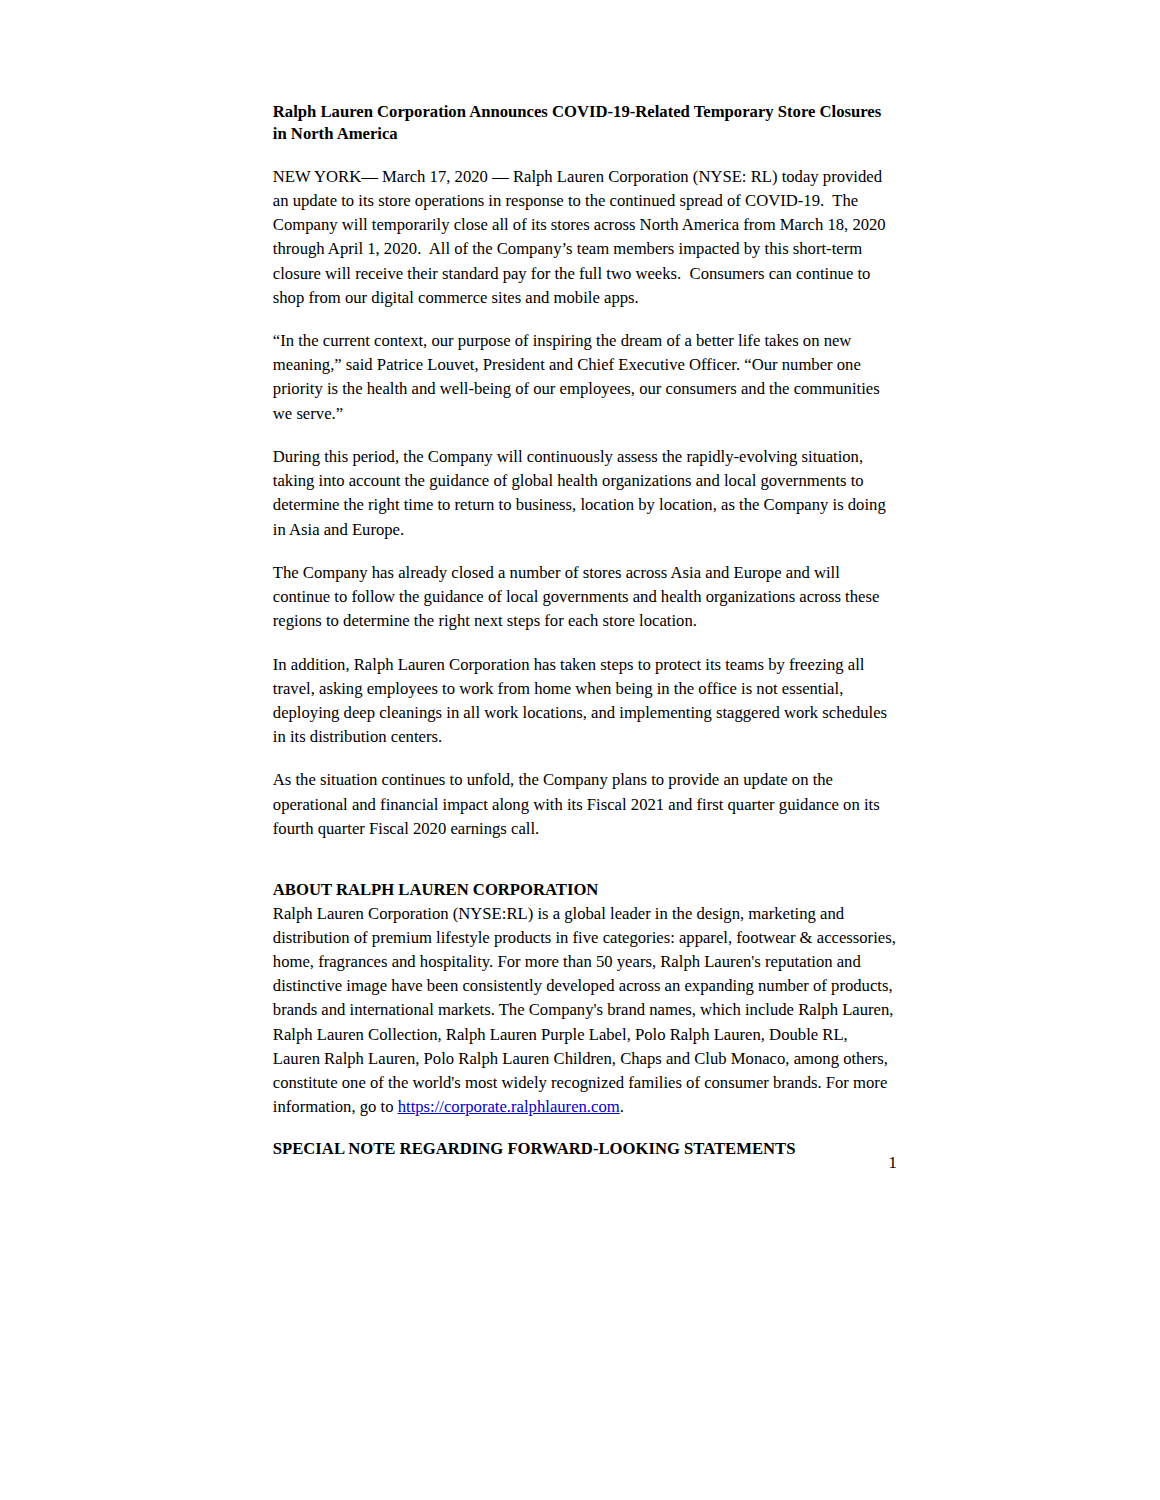Ralph Lauren Corporation Announces COVID-19-Related Temporary Store Closures in North America
NEW YORK— March 17, 2020 — Ralph Lauren Corporation (NYSE: RL) today provided an update to its store operations in response to the continued spread of COVID-19. The Company will temporarily close all of its stores across North America from March 18, 2020 through April 1, 2020. All of the Company’s team members impacted by this short-term closure will receive their standard pay for the full two weeks. Consumers can continue to shop from our digital commerce sites and mobile apps.
“In the current context, our purpose of inspiring the dream of a better life takes on new meaning,” said Patrice Louvet, President and Chief Executive Officer. “Our number one priority is the health and well-being of our employees, our consumers and the communities we serve.”
During this period, the Company will continuously assess the rapidly-evolving situation, taking into account the guidance of global health organizations and local governments to determine the right time to return to business, location by location, as the Company is doing in Asia and Europe.
The Company has already closed a number of stores across Asia and Europe and will continue to follow the guidance of local governments and health organizations across these regions to determine the right next steps for each store location.
In addition, Ralph Lauren Corporation has taken steps to protect its teams by freezing all travel, asking employees to work from home when being in the office is not essential, deploying deep cleanings in all work locations, and implementing staggered work schedules in its distribution centers.
As the situation continues to unfold, the Company plans to provide an update on the operational and financial impact along with its Fiscal 2021 and first quarter guidance on its fourth quarter Fiscal 2020 earnings call.
ABOUT RALPH LAUREN CORPORATION
Ralph Lauren Corporation (NYSE:RL) is a global leader in the design, marketing and distribution of premium lifestyle products in five categories: apparel, footwear & accessories, home, fragrances and hospitality. For more than 50 years, Ralph Lauren's reputation and distinctive image have been consistently developed across an expanding number of products, brands and international markets. The Company's brand names, which include Ralph Lauren, Ralph Lauren Collection, Ralph Lauren Purple Label, Polo Ralph Lauren, Double RL, Lauren Ralph Lauren, Polo Ralph Lauren Children, Chaps and Club Monaco, among others, constitute one of the world's most widely recognized families of consumer brands. For more information, go to https://corporate.ralphlauren.com.
SPECIAL NOTE REGARDING FORWARD-LOOKING STATEMENTS
1